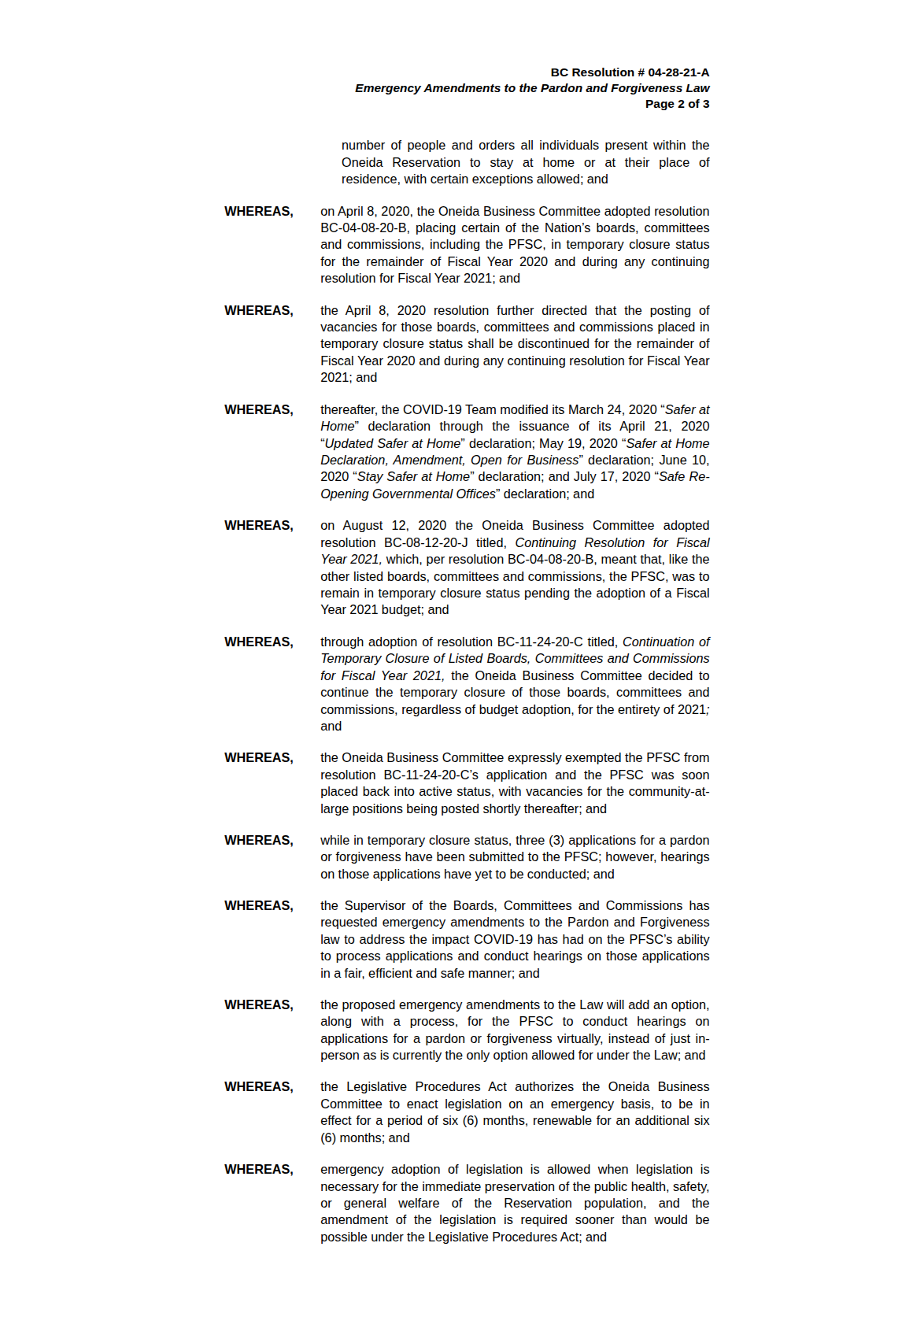BC Resolution # 04-28-21-A
Emergency Amendments to the Pardon and Forgiveness Law
Page 2 of 3
number of people and orders all individuals present within the Oneida Reservation to stay at home or at their place of residence, with certain exceptions allowed; and
WHEREAS,
on April 8, 2020, the Oneida Business Committee adopted resolution BC-04-08-20-B, placing certain of the Nation’s boards, committees and commissions, including the PFSC, in temporary closure status for the remainder of Fiscal Year 2020 and during any continuing resolution for Fiscal Year 2021; and
WHEREAS,
the April 8, 2020 resolution further directed that the posting of vacancies for those boards, committees and commissions placed in temporary closure status shall be discontinued for the remainder of Fiscal Year 2020 and during any continuing resolution for Fiscal Year 2021; and
WHEREAS,
thereafter, the COVID-19 Team modified its March 24, 2020 “Safer at Home” declaration through the issuance of its April 21, 2020 “Updated Safer at Home” declaration; May 19, 2020 “Safer at Home Declaration, Amendment, Open for Business” declaration; June 10, 2020 “Stay Safer at Home” declaration; and July 17, 2020 “Safe Re-Opening Governmental Offices” declaration; and
WHEREAS,
on August 12, 2020 the Oneida Business Committee adopted resolution BC-08-12-20-J titled, Continuing Resolution for Fiscal Year 2021, which, per resolution BC-04-08-20-B, meant that, like the other listed boards, committees and commissions, the PFSC, was to remain in temporary closure status pending the adoption of a Fiscal Year 2021 budget; and
WHEREAS,
through adoption of resolution BC-11-24-20-C titled, Continuation of Temporary Closure of Listed Boards, Committees and Commissions for Fiscal Year 2021, the Oneida Business Committee decided to continue the temporary closure of those boards, committees and commissions, regardless of budget adoption, for the entirety of 2021; and
WHEREAS,
the Oneida Business Committee expressly exempted the PFSC from resolution BC-11-24-20-C’s application and the PFSC was soon placed back into active status, with vacancies for the community-at-large positions being posted shortly thereafter; and
WHEREAS,
while in temporary closure status, three (3) applications for a pardon or forgiveness have been submitted to the PFSC; however, hearings on those applications have yet to be conducted; and
WHEREAS,
the Supervisor of the Boards, Committees and Commissions has requested emergency amendments to the Pardon and Forgiveness law to address the impact COVID-19 has had on the PFSC’s ability to process applications and conduct hearings on those applications in a fair, efficient and safe manner; and
WHEREAS,
the proposed emergency amendments to the Law will add an option, along with a process, for the PFSC to conduct hearings on applications for a pardon or forgiveness virtually, instead of just in-person as is currently the only option allowed for under the Law; and
WHEREAS,
the Legislative Procedures Act authorizes the Oneida Business Committee to enact legislation on an emergency basis, to be in effect for a period of six (6) months, renewable for an additional six (6) months; and
WHEREAS,
emergency adoption of legislation is allowed when legislation is necessary for the immediate preservation of the public health, safety, or general welfare of the Reservation population, and the amendment of the legislation is required sooner than would be possible under the Legislative Procedures Act; and